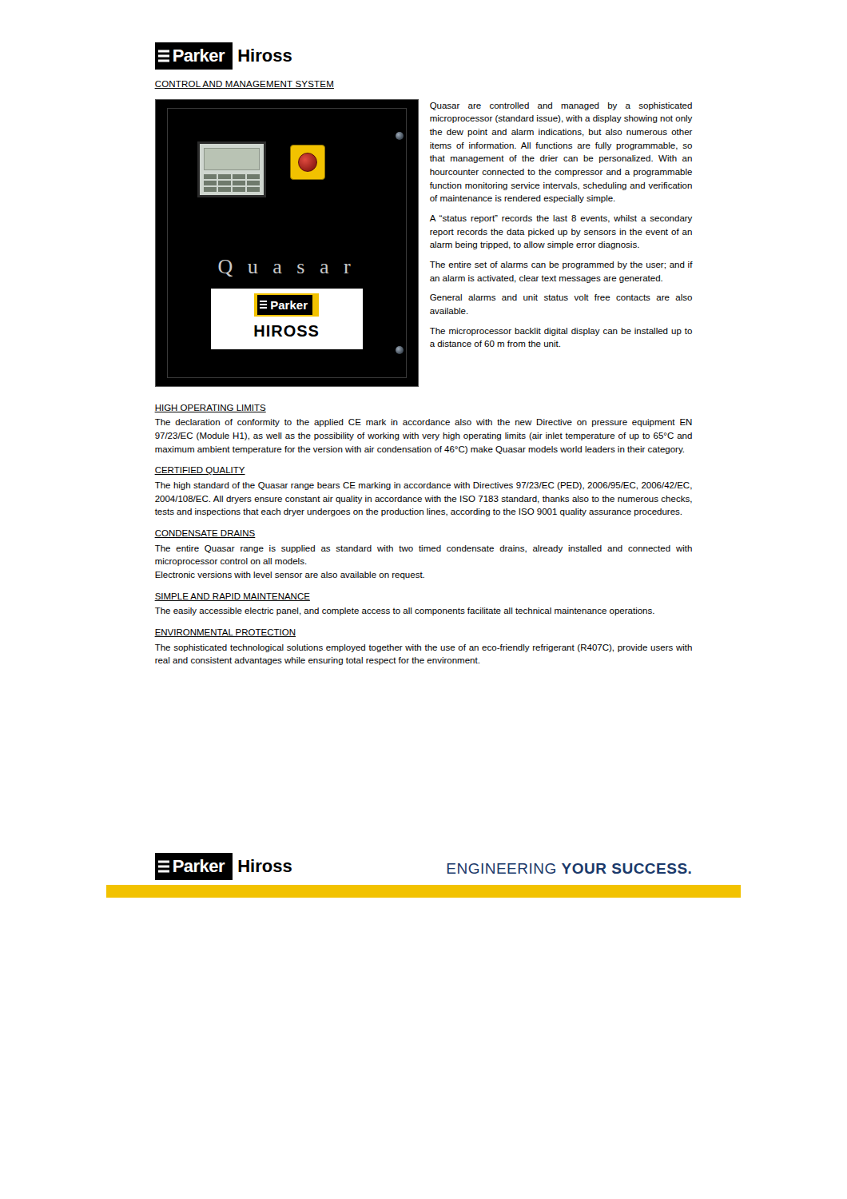Parker Hiross
CONTROL AND MANAGEMENT SYSTEM
Q u a s a r
Parker HIROSS
Quasar are controlled and managed by a sophisticated microprocessor (standard issue), with a display showing not only the dew point and alarm indications, but also numerous other items of information. All functions are fully programmable, so that management of the drier can be personalized. With an hourcounter connected to the compressor and a programmable function monitoring service intervals, scheduling and verification of maintenance is rendered especially simple.
A “status report” records the last 8 events, whilst a secondary report records the data picked up by sensors in the event of an alarm being tripped, to allow simple error diagnosis.
The entire set of alarms can be programmed by the user; and if an alarm is activated, clear text messages are generated.
General alarms and unit status volt free contacts are also available.
The microprocessor backlit digital display can be installed up to a distance of 60 m from the unit.
HIGH OPERATING LIMITS
The declaration of conformity to the applied CE mark in accordance also with the new Directive on pressure equipment EN 97/23/EC (Module H1), as well as the possibility of working with very high operating limits (air inlet temperature of up to 65°C and maximum ambient temperature for the version with air condensation of 46°C) make Quasar models world leaders in their category.
CERTIFIED QUALITY
The high standard of the Quasar range bears CE marking in accordance with Directives 97/23/EC (PED), 2006/95/EC, 2006/42/EC, 2004/108/EC. All dryers ensure constant air quality in accordance with the ISO 7183 standard, thanks also to the numerous checks, tests and inspections that each dryer undergoes on the production lines, according to the ISO 9001 quality assurance procedures.
CONDENSATE DRAINS
The entire Quasar range is supplied as standard with two timed condensate drains, already installed and connected with microprocessor control on all models.
Electronic versions with level sensor are also available on request.
SIMPLE AND RAPID MAINTENANCE
The easily accessible electric panel, and complete access to all components facilitate all technical maintenance operations.
ENVIRONMENTAL PROTECTION
The sophisticated technological solutions employed together with the use of an eco-friendly refrigerant (R407C), provide users with real and consistent advantages while ensuring total respect for the environment.
Parker Hiross
ENGINEERING YOUR SUCCESS.